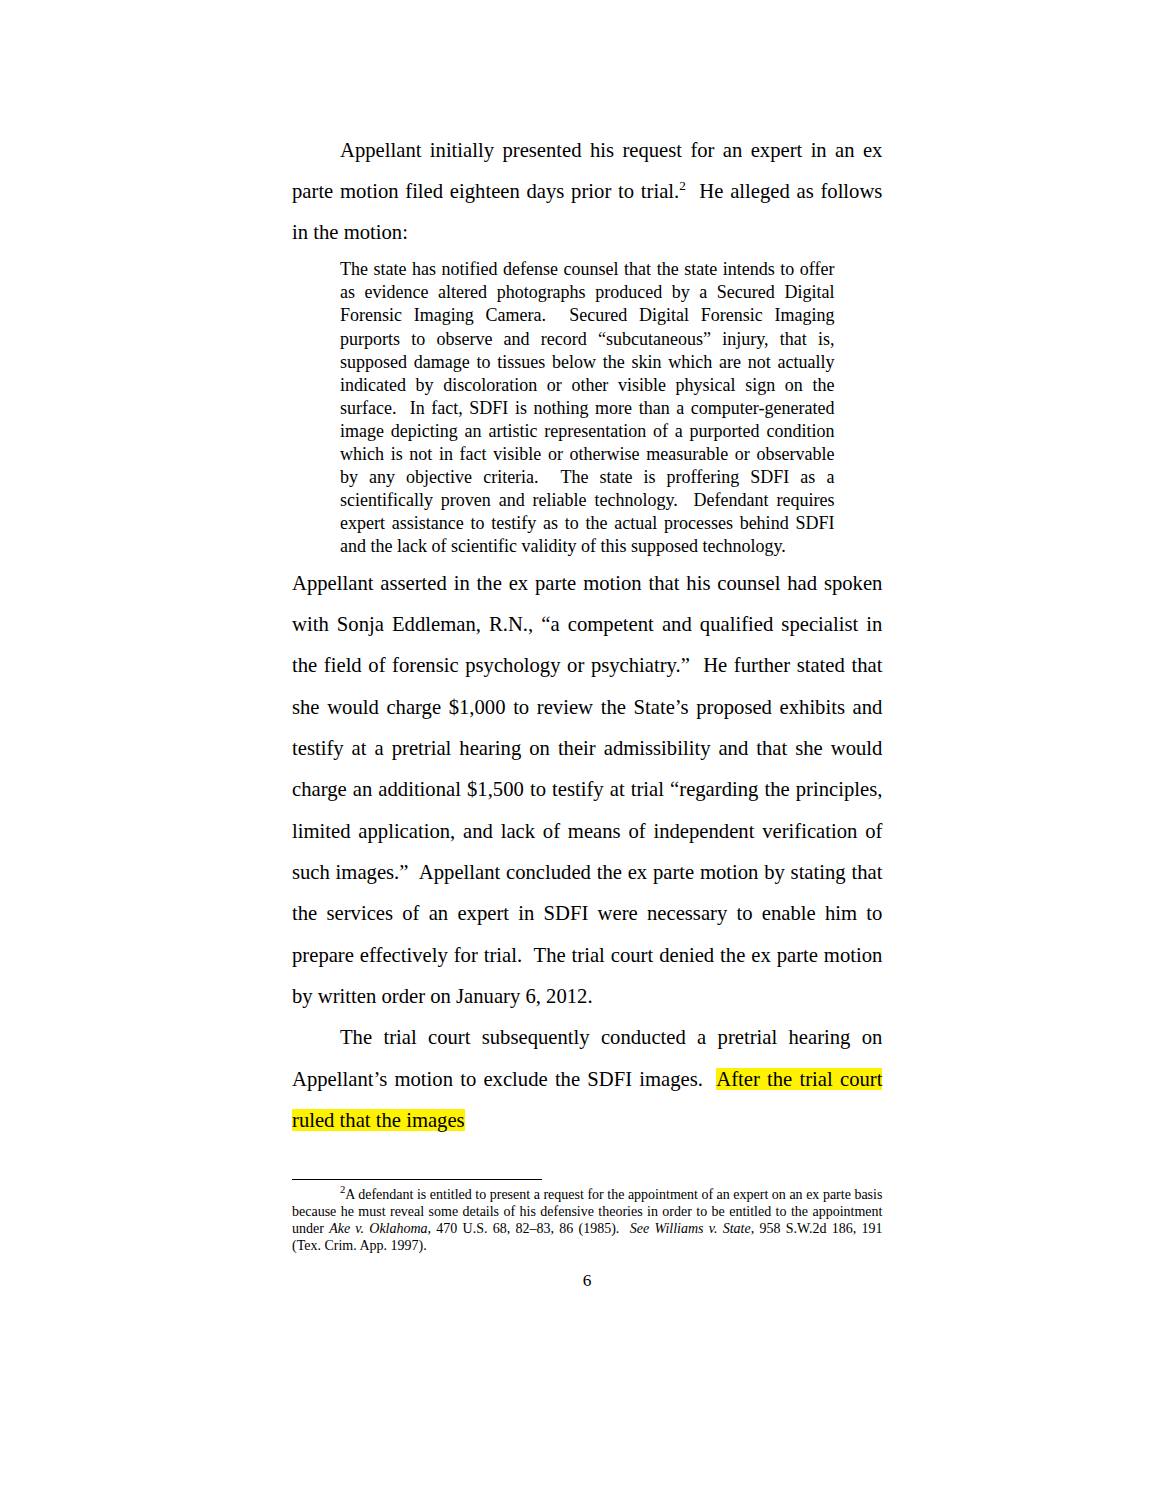Appellant initially presented his request for an expert in an ex parte motion filed eighteen days prior to trial.2 He alleged as follows in the motion:
The state has notified defense counsel that the state intends to offer as evidence altered photographs produced by a Secured Digital Forensic Imaging Camera. Secured Digital Forensic Imaging purports to observe and record “subcutaneous” injury, that is, supposed damage to tissues below the skin which are not actually indicated by discoloration or other visible physical sign on the surface. In fact, SDFI is nothing more than a computer-generated image depicting an artistic representation of a purported condition which is not in fact visible or otherwise measurable or observable by any objective criteria. The state is proffering SDFI as a scientifically proven and reliable technology. Defendant requires expert assistance to testify as to the actual processes behind SDFI and the lack of scientific validity of this supposed technology.
Appellant asserted in the ex parte motion that his counsel had spoken with Sonja Eddleman, R.N., “a competent and qualified specialist in the field of forensic psychology or psychiatry.” He further stated that she would charge $1,000 to review the State’s proposed exhibits and testify at a pretrial hearing on their admissibility and that she would charge an additional $1,500 to testify at trial “regarding the principles, limited application, and lack of means of independent verification of such images.” Appellant concluded the ex parte motion by stating that the services of an expert in SDFI were necessary to enable him to prepare effectively for trial. The trial court denied the ex parte motion by written order on January 6, 2012.
The trial court subsequently conducted a pretrial hearing on Appellant’s motion to exclude the SDFI images. After the trial court ruled that the images
2A defendant is entitled to present a request for the appointment of an expert on an ex parte basis because he must reveal some details of his defensive theories in order to be entitled to the appointment under Ake v. Oklahoma, 470 U.S. 68, 82–83, 86 (1985). See Williams v. State, 958 S.W.2d 186, 191 (Tex. Crim. App. 1997).
6